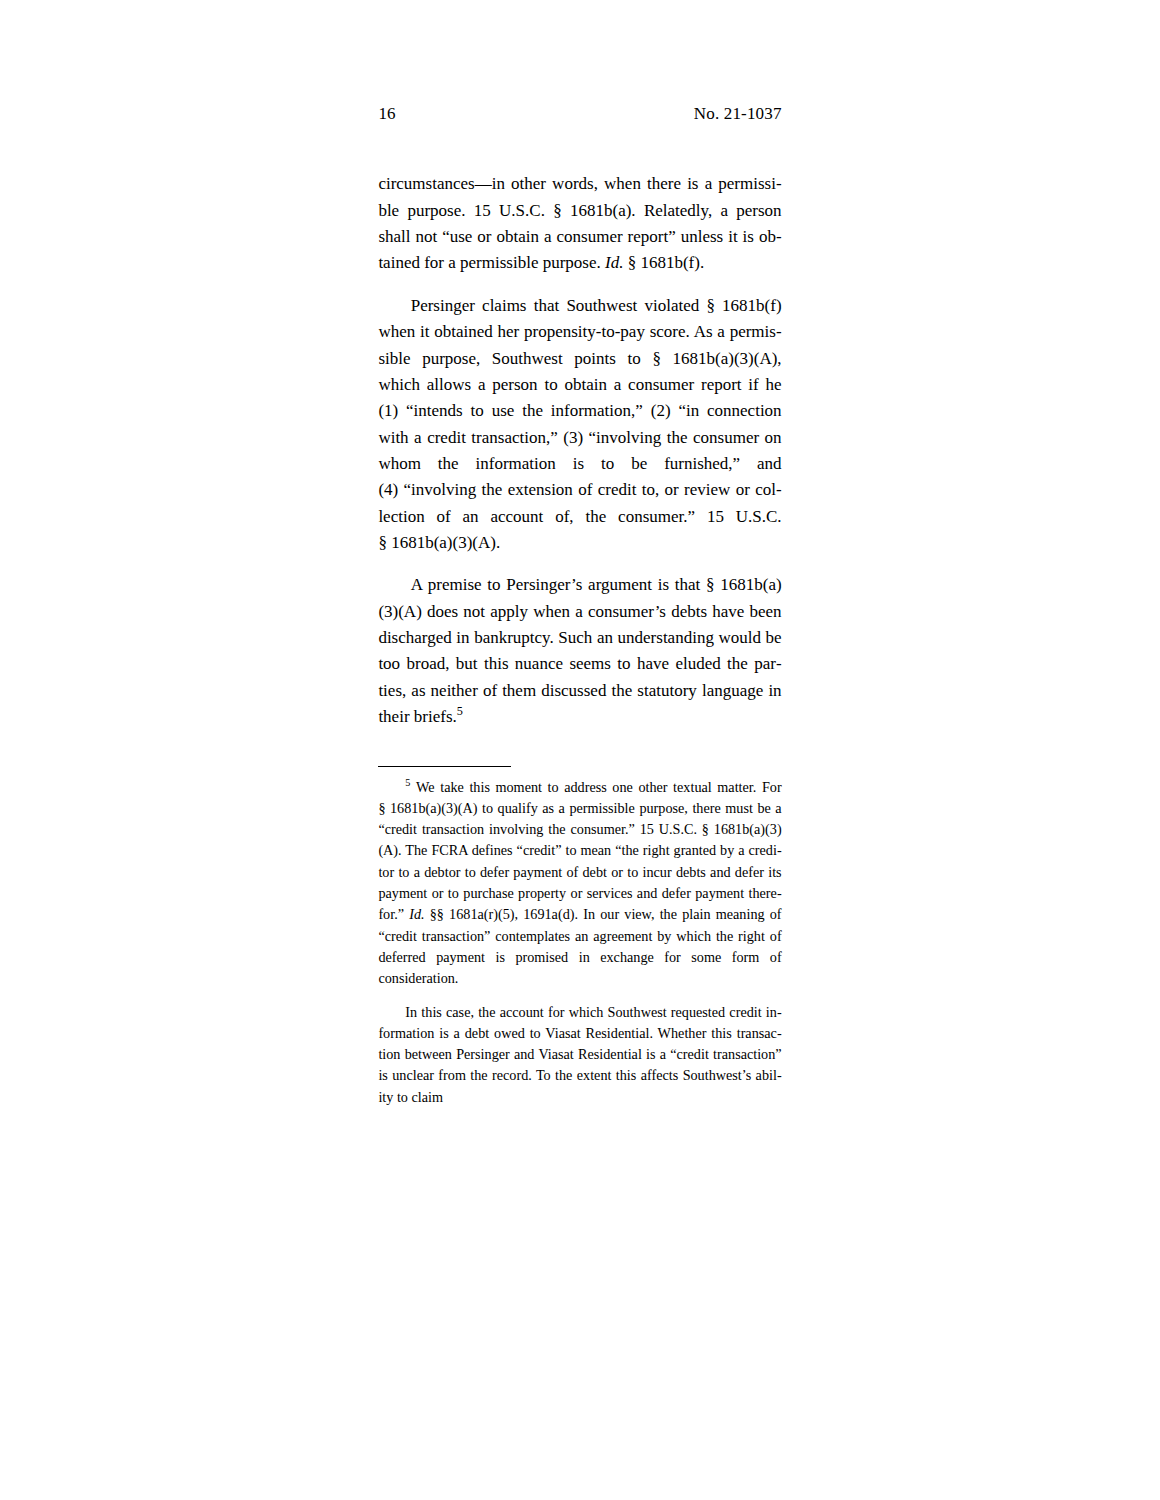16 No. 21-1037
circumstances—in other words, when there is a permissible purpose. 15 U.S.C. § 1681b(a). Relatedly, a person shall not “use or obtain a consumer report” unless it is obtained for a permissible purpose. Id. § 1681b(f).
Persinger claims that Southwest violated § 1681b(f) when it obtained her propensity-to-pay score. As a permissible purpose, Southwest points to § 1681b(a)(3)(A), which allows a person to obtain a consumer report if he (1) “intends to use the information,” (2) “in connection with a credit transaction,” (3) “involving the consumer on whom the information is to be furnished,” and (4) “involving the extension of credit to, or review or collection of an account of, the consumer.” 15 U.S.C. § 1681b(a)(3)(A).
A premise to Persinger’s argument is that § 1681b(a)(3)(A) does not apply when a consumer’s debts have been discharged in bankruptcy. Such an understanding would be too broad, but this nuance seems to have eluded the parties, as neither of them discussed the statutory language in their briefs.5
5 We take this moment to address one other textual matter. For § 1681b(a)(3)(A) to qualify as a permissible purpose, there must be a “credit transaction involving the consumer.” 15 U.S.C. § 1681b(a)(3)(A). The FCRA defines “credit” to mean “the right granted by a creditor to a debtor to defer payment of debt or to incur debts and defer its payment or to purchase property or services and defer payment therefor.” Id. §§ 1681a(r)(5), 1691a(d). In our view, the plain meaning of “credit transaction” contemplates an agreement by which the right of deferred payment is promised in exchange for some form of consideration.
In this case, the account for which Southwest requested credit information is a debt owed to Viasat Residential. Whether this transaction between Persinger and Viasat Residential is a “credit transaction” is unclear from the record. To the extent this affects Southwest’s ability to claim